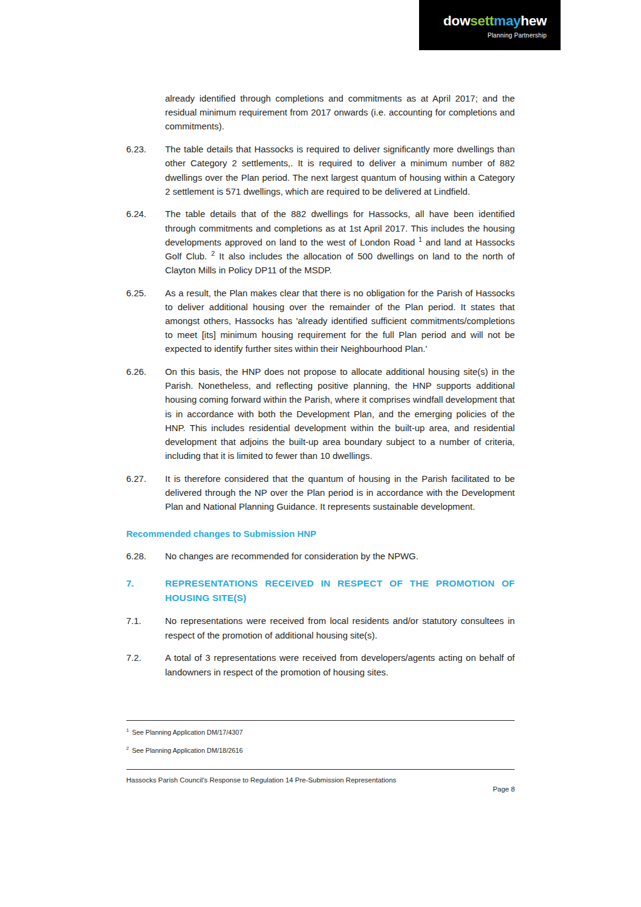dow sett may hew
Planning Partnership
already identified through completions and commitments as at April 2017; and the residual minimum requirement from 2017 onwards (i.e. accounting for completions and commitments).
6.23.
The table details that Hassocks is required to deliver significantly more dwellings than other Category 2 settlements,. It is required to deliver a minimum number of 882 dwellings over the Plan period. The next largest quantum of housing within a Category 2 settlement is 571 dwellings, which are required to be delivered at Lindfield.
6.24.
The table details that of the 882 dwellings for Hassocks, all have been identified through commitments and completions as at 1st April 2017. This includes the housing developments approved on land to the west of London Road 1 and land at Hassocks Golf Club. 2 It also includes the allocation of 500 dwellings on land to the north of Clayton Mills in Policy DP11 of the MSDP.
6.25.
As a result, the Plan makes clear that there is no obligation for the Parish of Hassocks to deliver additional housing over the remainder of the Plan period. It states that amongst others, Hassocks has 'already identified sufficient commitments/completions to meet [its] minimum housing requirement for the full Plan period and will not be expected to identify further sites within their Neighbourhood Plan.'
6.26.
On this basis, the HNP does not propose to allocate additional housing site(s) in the Parish. Nonetheless, and reflecting positive planning, the HNP supports additional housing coming forward within the Parish, where it comprises windfall development that is in accordance with both the Development Plan, and the emerging policies of the HNP. This includes residential development within the built-up area, and residential development that adjoins the built-up area boundary subject to a number of criteria, including that it is limited to fewer than 10 dwellings.
6.27.
It is therefore considered that the quantum of housing in the Parish facilitated to be delivered through the NP over the Plan period is in accordance with the Development Plan and National Planning Guidance. It represents sustainable development.
Recommended changes to Submission HNP
6.28.
No changes are recommended for consideration by the NPWG.
7.
REPRESENTATIONS RECEIVED IN RESPECT OF THE PROMOTION OF HOUSING SITE(S)
7.1.
No representations were received from local residents and/or statutory consultees in respect of the promotion of additional housing site(s).
7.2.
A total of 3 representations were received from developers/agents acting on behalf of landowners in respect of the promotion of housing sites.
1 See Planning Application DM/17/4307
2 See Planning Application DM/18/2616
Hassocks Parish Council's Response to Regulation 14 Pre-Submission Representations Page 8